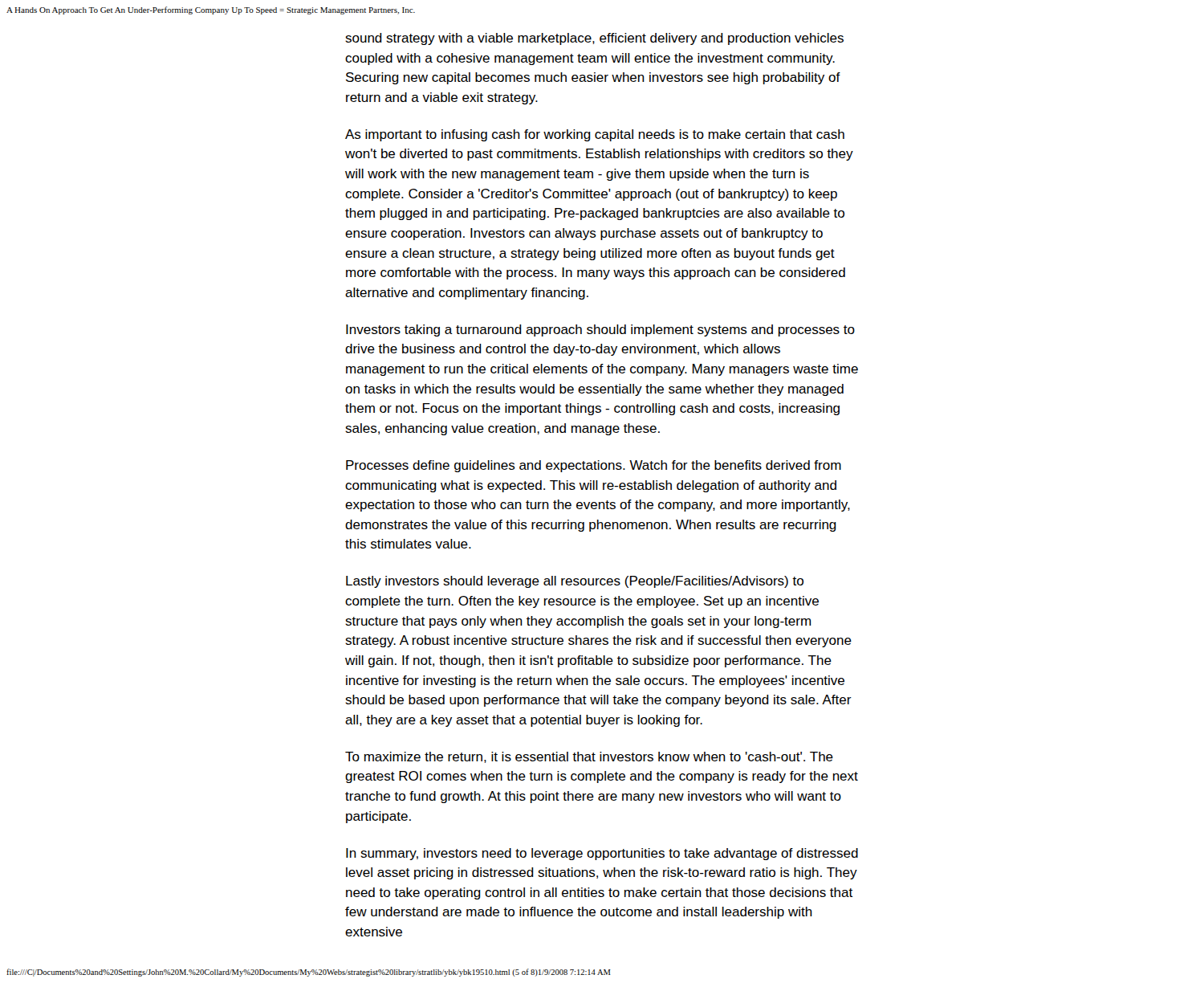A Hands On Approach To Get An Under-Performing Company Up To Speed = Strategic Management Partners, Inc.
sound strategy with a viable marketplace, efficient delivery and production vehicles coupled with a cohesive management team will entice the investment community. Securing new capital becomes much easier when investors see high probability of return and a viable exit strategy.
As important to infusing cash for working capital needs is to make certain that cash won't be diverted to past commitments. Establish relationships with creditors so they will work with the new management team - give them upside when the turn is complete. Consider a 'Creditor's Committee' approach (out of bankruptcy) to keep them plugged in and participating. Pre-packaged bankruptcies are also available to ensure cooperation. Investors can always purchase assets out of bankruptcy to ensure a clean structure, a strategy being utilized more often as buyout funds get more comfortable with the process. In many ways this approach can be considered alternative and complimentary financing.
Investors taking a turnaround approach should implement systems and processes to drive the business and control the day-to-day environment, which allows management to run the critical elements of the company. Many managers waste time on tasks in which the results would be essentially the same whether they managed them or not. Focus on the important things - controlling cash and costs, increasing sales, enhancing value creation, and manage these.
Processes define guidelines and expectations. Watch for the benefits derived from communicating what is expected. This will re-establish delegation of authority and expectation to those who can turn the events of the company, and more importantly, demonstrates the value of this recurring phenomenon. When results are recurring this stimulates value.
Lastly investors should leverage all resources (People/Facilities/Advisors) to complete the turn. Often the key resource is the employee. Set up an incentive structure that pays only when they accomplish the goals set in your long-term strategy. A robust incentive structure shares the risk and if successful then everyone will gain. If not, though, then it isn't profitable to subsidize poor performance. The incentive for investing is the return when the sale occurs. The employees' incentive should be based upon performance that will take the company beyond its sale. After all, they are a key asset that a potential buyer is looking for.
To maximize the return, it is essential that investors know when to 'cash-out'. The greatest ROI comes when the turn is complete and the company is ready for the next tranche to fund growth. At this point there are many new investors who will want to participate.
In summary, investors need to leverage opportunities to take advantage of distressed level asset pricing in distressed situations, when the risk-to-reward ratio is high. They need to take operating control in all entities to make certain that those decisions that few understand are made to influence the outcome and install leadership with extensive
file:///C|/Documents%20and%20Settings/John%20M.%20Collard/My%20Documents/My%20Webs/strategist%20library/stratlib/ybk/ybk19510.html (5 of 8)1/9/2008 7:12:14 AM